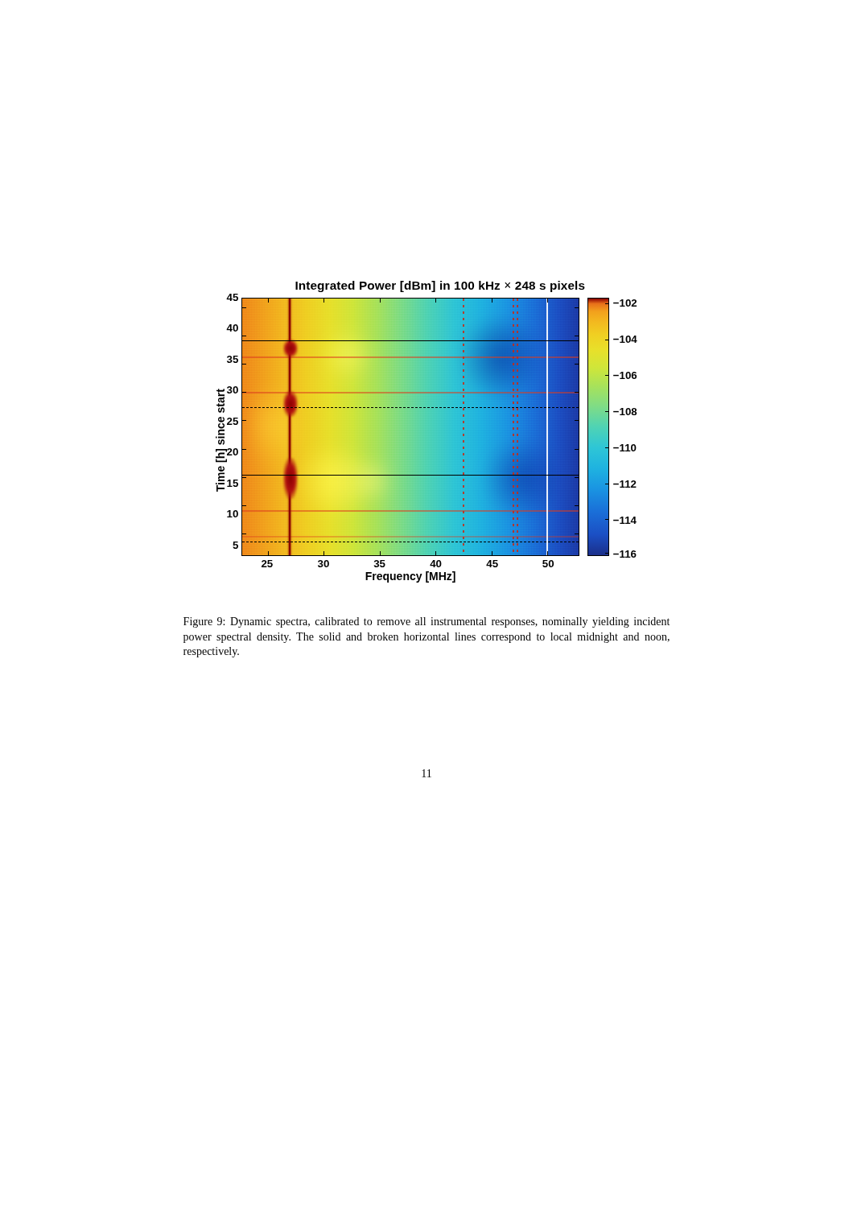Integrated Power [dBm] in 100 kHz × 248 s pixels
Time [h] since start
45 40 35 30 25 20 15 10 5
25 30 35 40 45 50
Frequency [MHz]
−102 −104 −106 −108 −110 −112 −114 −116
Figure 9: Dynamic spectra, calibrated to remove all instrumental responses, nominally yielding incident power spectral density. The solid and broken horizontal lines correspond to local midnight and noon, respectively.
11